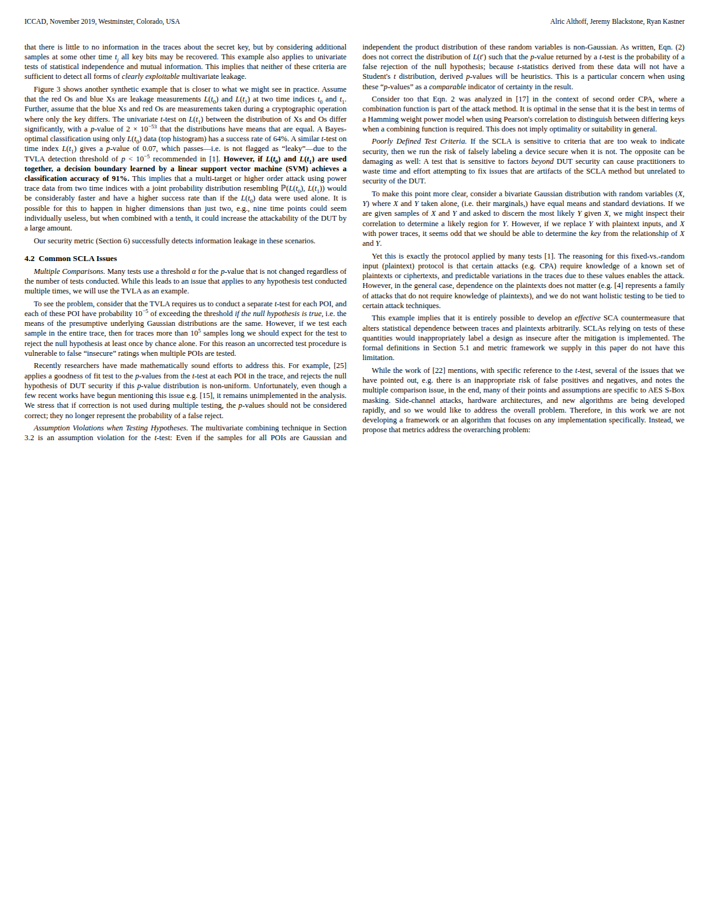ICCAD, November 2019, Westminster, Colorado, USA
Alric Althoff, Jeremy Blackstone, Ryan Kastner
that there is little to no information in the traces about the secret key, but by considering additional samples at some other time tj all key bits may be recovered. This example also applies to univariate tests of statistical independence and mutual information. This implies that neither of these criteria are sufficient to detect all forms of clearly exploitable multivariate leakage.
Figure 3 shows another synthetic example that is closer to what we might see in practice. Assume that the red Os and blue Xs are leakage measurements L(t0) and L(t1) at two time indices t0 and t1. Further, assume that the blue Xs and red Os are measurements taken during a cryptographic operation where only the key differs. The univariate t-test on L(t1) between the distribution of Xs and Os differ significantly, with a p-value of 2 × 10−53 that the distributions have means that are equal. A Bayes-optimal classification using only L(t0) data (top histogram) has a success rate of 64%. A similar t-test on time index L(t1) gives a p-value of 0.07, which passes—i.e. is not flagged as “leaky”—due to the TVLA detection threshold of p < 10−5 recommended in [1]. However, if L(t0) and L(t1) are used together, a decision boundary learned by a linear support vector machine (SVM) achieves a classification accuracy of 91%. This implies that a multi-target or higher order attack using power trace data from two time indices with a joint probability distribution resembling ℙ(L(t0), L(t1)) would be considerably faster and have a higher success rate than if the L(t0) data were used alone. It is possible for this to happen in higher dimensions than just two, e.g., nine time points could seem individually useless, but when combined with a tenth, it could increase the attackability of the DUT by a large amount.
Our security metric (Section 6) successfully detects information leakage in these scenarios.
4.2 Common SCLA Issues
Multiple Comparisons. Many tests use a threshold α for the p-value that is not changed regardless of the number of tests conducted. While this leads to an issue that applies to any hypothesis test conducted multiple times, we will use the TVLA as an example.
To see the problem, consider that the TVLA requires us to conduct a separate t-test for each POI, and each of these POI have probability 10−5 of exceeding the threshold if the null hypothesis is true, i.e. the means of the presumptive underlying Gaussian distributions are the same. However, if we test each sample in the entire trace, then for traces more than 105 samples long we should expect for the test to reject the null hypothesis at least once by chance alone. For this reason an uncorrected test procedure is vulnerable to false “insecure” ratings when multiple POIs are tested.
Recently researchers have made mathematically sound efforts to address this. For example, [25] applies a goodness of fit test to the p-values from the t-test at each POI in the trace, and rejects the null hypothesis of DUT security if this p-value distribution is non-uniform. Unfortunately, even though a few recent works have begun mentioning this issue e.g. [15], it remains unimplemented in the analysis. We stress that if correction is not used during multiple testing, the p-values should not be considered correct; they no longer represent the probability of a false reject.
Assumption Violations when Testing Hypotheses. The multivariate combining technique in Section 3.2 is an assumption violation for the t-test: Even if the samples for all POIs are Gaussian and independent the product distribution of these random variables is non-Gaussian. As written, Eqn. (2) does not correct the distribution of L(t′) such that the p-value returned by a t-test is the probability of a false rejection of the null hypothesis; because t-statistics derived from these data will not have a Student's t distribution, derived p-values will be heuristics. This is a particular concern when using these “p-values” as a comparable indicator of certainty in the result.
Consider too that Eqn. 2 was analyzed in [17] in the context of second order CPA, where a combination function is part of the attack method. It is optimal in the sense that it is the best in terms of a Hamming weight power model when using Pearson's correlation to distinguish between differing keys when a combining function is required. This does not imply optimality or suitability in general.
Poorly Defined Test Criteria. If the SCLA is sensitive to criteria that are too weak to indicate security, then we run the risk of falsely labeling a device secure when it is not. The opposite can be damaging as well: A test that is sensitive to factors beyond DUT security can cause practitioners to waste time and effort attempting to fix issues that are artifacts of the SCLA method but unrelated to security of the DUT.
To make this point more clear, consider a bivariate Gaussian distribution with random variables (X, Y) where X and Y taken alone, (i.e. their marginals,) have equal means and standard deviations. If we are given samples of X and Y and asked to discern the most likely Y given X, we might inspect their correlation to determine a likely region for Y. However, if we replace Y with plaintext inputs, and X with power traces, it seems odd that we should be able to determine the key from the relationship of X and Y.
Yet this is exactly the protocol applied by many tests [1]. The reasoning for this fixed-vs.-random input (plaintext) protocol is that certain attacks (e.g. CPA) require knowledge of a known set of plaintexts or ciphertexts, and predictable variations in the traces due to these values enables the attack. However, in the general case, dependence on the plaintexts does not matter (e.g. [4] represents a family of attacks that do not require knowledge of plaintexts), and we do not want holistic testing to be tied to certain attack techniques.
This example implies that it is entirely possible to develop an effective SCA countermeasure that alters statistical dependence between traces and plaintexts arbitrarily. SCLAs relying on tests of these quantities would inappropriately label a design as insecure after the mitigation is implemented. The formal definitions in Section 5.1 and metric framework we supply in this paper do not have this limitation.
While the work of [22] mentions, with specific reference to the t-test, several of the issues that we have pointed out, e.g. there is an inappropriate risk of false positives and negatives, and notes the multiple comparison issue, in the end, many of their points and assumptions are specific to AES S-Box masking. Side-channel attacks, hardware architectures, and new algorithms are being developed rapidly, and so we would like to address the overall problem. Therefore, in this work we are not developing a framework or an algorithm that focuses on any implementation specifically. Instead, we propose that metrics address the overarching problem: